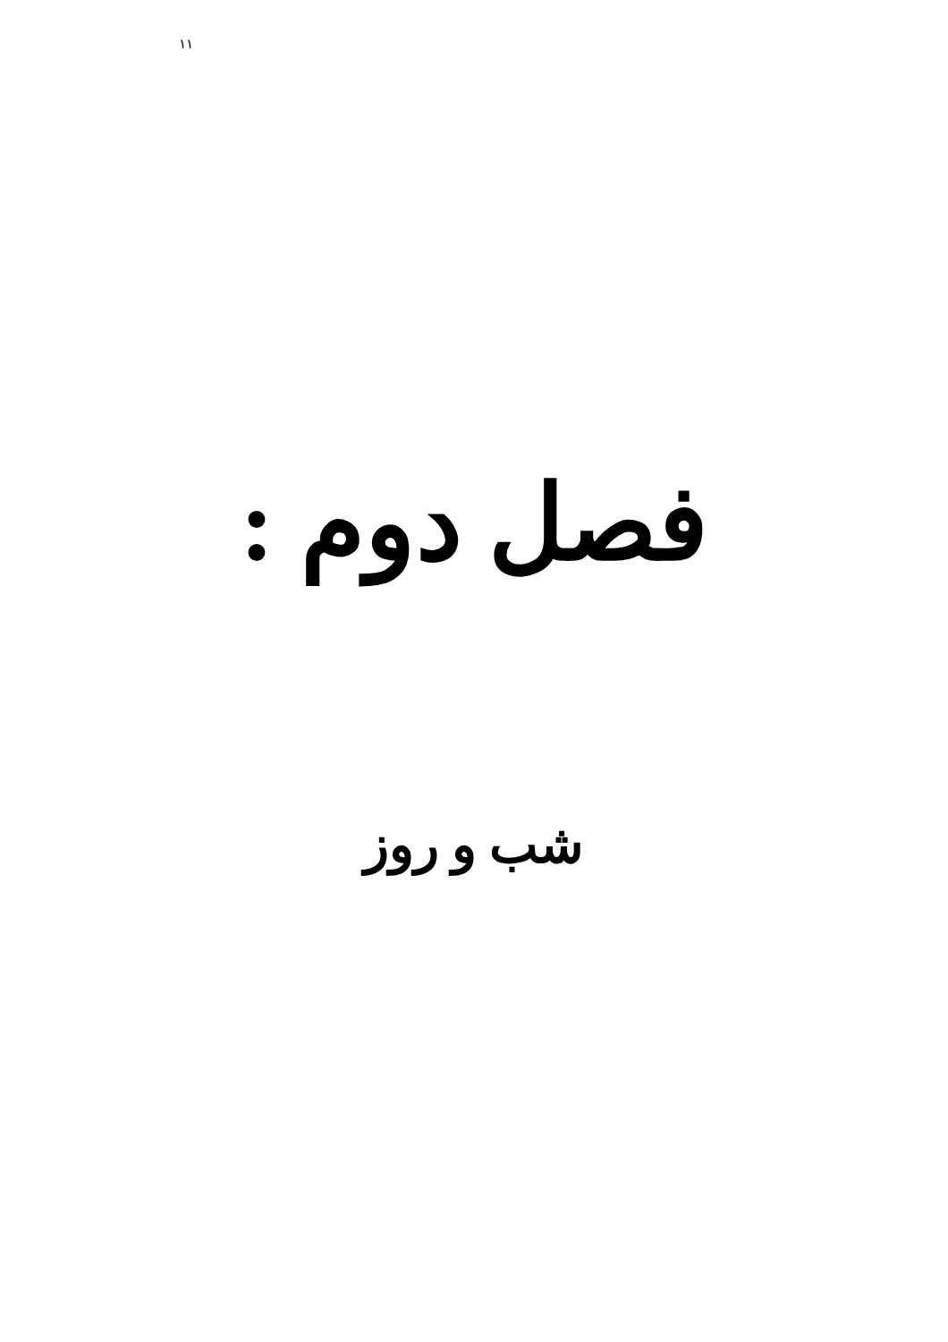۱۱
فصل دوم :
شب و روز